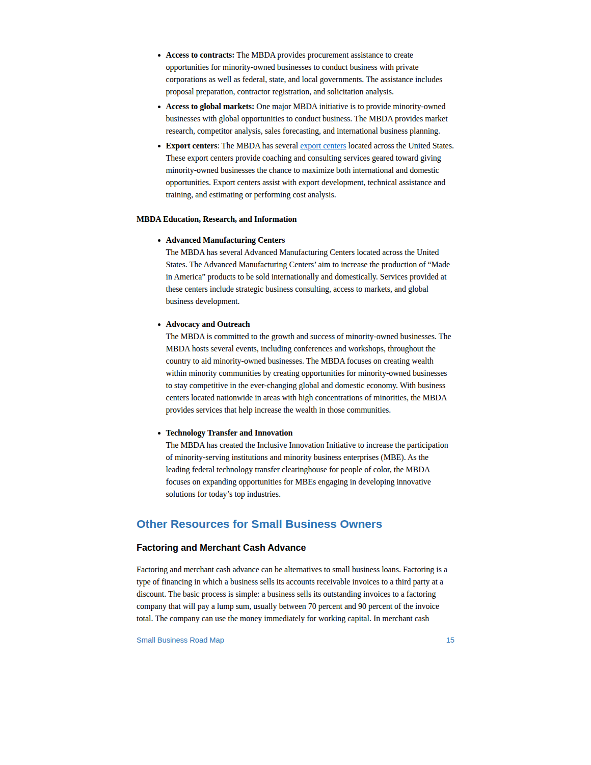Access to contracts: The MBDA provides procurement assistance to create opportunities for minority-owned businesses to conduct business with private corporations as well as federal, state, and local governments. The assistance includes proposal preparation, contractor registration, and solicitation analysis.
Access to global markets: One major MBDA initiative is to provide minority-owned businesses with global opportunities to conduct business. The MBDA provides market research, competitor analysis, sales forecasting, and international business planning.
Export centers: The MBDA has several export centers located across the United States. These export centers provide coaching and consulting services geared toward giving minority-owned businesses the chance to maximize both international and domestic opportunities. Export centers assist with export development, technical assistance and training, and estimating or performing cost analysis.
MBDA Education, Research, and Information
Advanced Manufacturing Centers
The MBDA has several Advanced Manufacturing Centers located across the United States. The Advanced Manufacturing Centers’ aim to increase the production of “Made in America” products to be sold internationally and domestically. Services provided at these centers include strategic business consulting, access to markets, and global business development.
Advocacy and Outreach
The MBDA is committed to the growth and success of minority-owned businesses. The MBDA hosts several events, including conferences and workshops, throughout the country to aid minority-owned businesses. The MBDA focuses on creating wealth within minority communities by creating opportunities for minority-owned businesses to stay competitive in the ever-changing global and domestic economy. With business centers located nationwide in areas with high concentrations of minorities, the MBDA provides services that help increase the wealth in those communities.
Technology Transfer and Innovation
The MBDA has created the Inclusive Innovation Initiative to increase the participation of minority-serving institutions and minority business enterprises (MBE). As the leading federal technology transfer clearinghouse for people of color, the MBDA focuses on expanding opportunities for MBEs engaging in developing innovative solutions for today’s top industries.
Other Resources for Small Business Owners
Factoring and Merchant Cash Advance
Factoring and merchant cash advance can be alternatives to small business loans. Factoring is a type of financing in which a business sells its accounts receivable invoices to a third party at a discount. The basic process is simple: a business sells its outstanding invoices to a factoring company that will pay a lump sum, usually between 70 percent and 90 percent of the invoice total. The company can use the money immediately for working capital. In merchant cash
Small Business Road Map 15